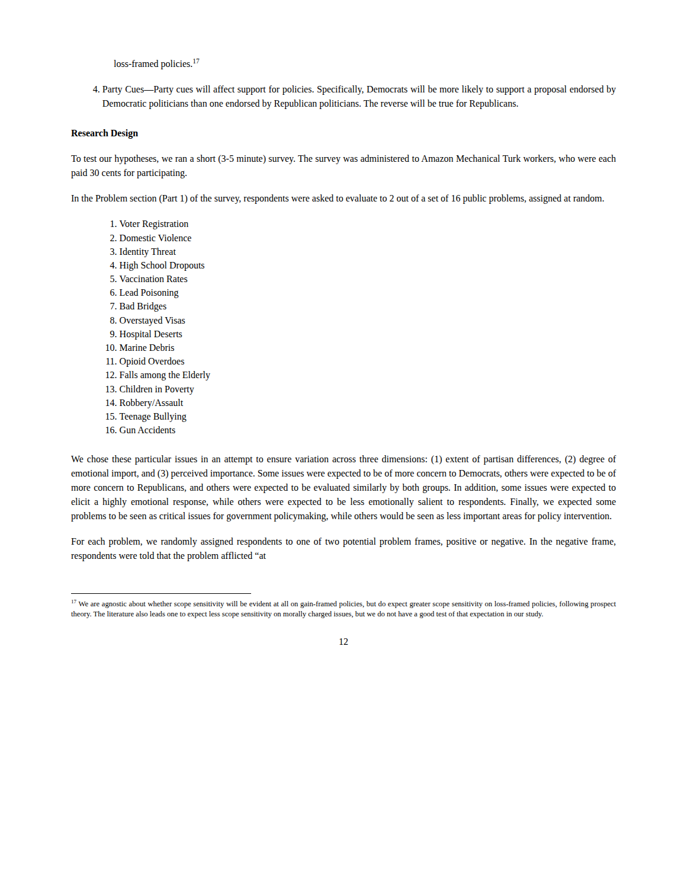loss-framed policies.17
Party Cues—Party cues will affect support for policies. Specifically, Democrats will be more likely to support a proposal endorsed by Democratic politicians than one endorsed by Republican politicians. The reverse will be true for Republicans.
Research Design
To test our hypotheses, we ran a short (3-5 minute) survey. The survey was administered to Amazon Mechanical Turk workers, who were each paid 30 cents for participating.
In the Problem section (Part 1) of the survey, respondents were asked to evaluate to 2 out of a set of 16 public problems, assigned at random.
Voter Registration
Domestic Violence
Identity Threat
High School Dropouts
Vaccination Rates
Lead Poisoning
Bad Bridges
Overstayed Visas
Hospital Deserts
Marine Debris
Opioid Overdoes
Falls among the Elderly
Children in Poverty
Robbery/Assault
Teenage Bullying
Gun Accidents
We chose these particular issues in an attempt to ensure variation across three dimensions: (1) extent of partisan differences, (2) degree of emotional import, and (3) perceived importance. Some issues were expected to be of more concern to Democrats, others were expected to be of more concern to Republicans, and others were expected to be evaluated similarly by both groups. In addition, some issues were expected to elicit a highly emotional response, while others were expected to be less emotionally salient to respondents. Finally, we expected some problems to be seen as critical issues for government policymaking, while others would be seen as less important areas for policy intervention.
For each problem, we randomly assigned respondents to one of two potential problem frames, positive or negative. In the negative frame, respondents were told that the problem afflicted “at
17 We are agnostic about whether scope sensitivity will be evident at all on gain-framed policies, but do expect greater scope sensitivity on loss-framed policies, following prospect theory. The literature also leads one to expect less scope sensitivity on morally charged issues, but we do not have a good test of that expectation in our study.
12